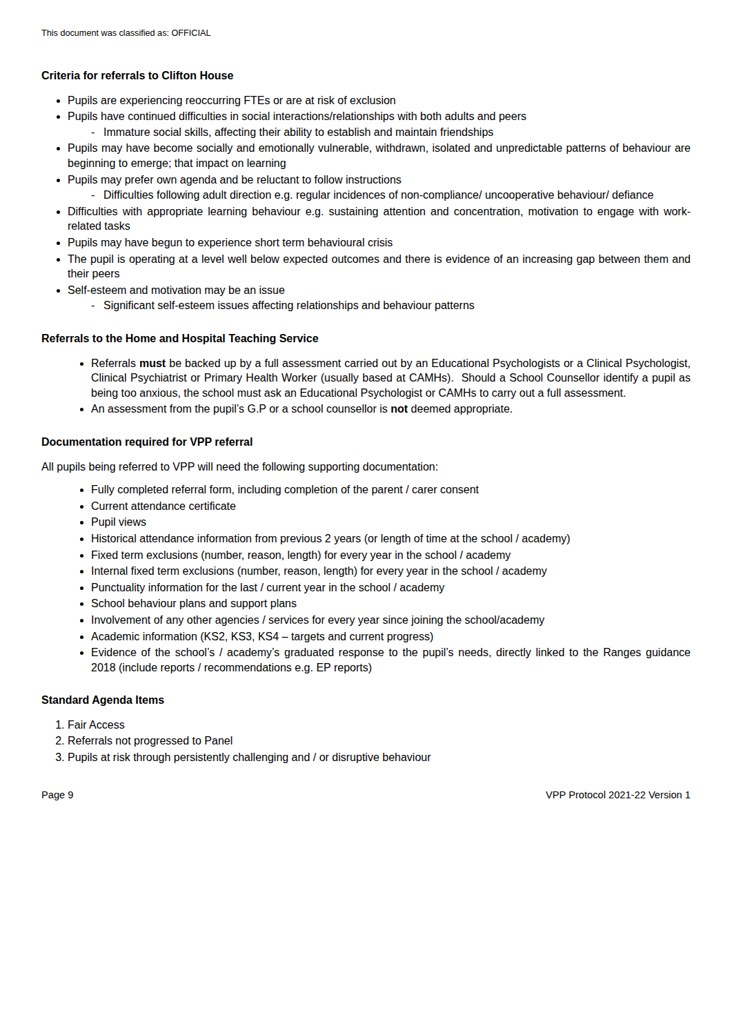This document was classified as: OFFICIAL
Criteria for referrals to Clifton House
Pupils are experiencing reoccurring FTEs or are at risk of exclusion
Pupils have continued difficulties in social interactions/relationships with both adults and peers
Immature social skills, affecting their ability to establish and maintain friendships
Pupils may have become socially and emotionally vulnerable, withdrawn, isolated and unpredictable patterns of behaviour are beginning to emerge; that impact on learning
Pupils may prefer own agenda and be reluctant to follow instructions
Difficulties following adult direction e.g. regular incidences of non-compliance/ uncooperative behaviour/ defiance
Difficulties with appropriate learning behaviour e.g. sustaining attention and concentration, motivation to engage with work-related tasks
Pupils may have begun to experience short term behavioural crisis
The pupil is operating at a level well below expected outcomes and there is evidence of an increasing gap between them and their peers
Self-esteem and motivation may be an issue
Significant self-esteem issues affecting relationships and behaviour patterns
Referrals to the Home and Hospital Teaching Service
Referrals must be backed up by a full assessment carried out by an Educational Psychologists or a Clinical Psychologist, Clinical Psychiatrist or Primary Health Worker (usually based at CAMHs). Should a School Counsellor identify a pupil as being too anxious, the school must ask an Educational Psychologist or CAMHs to carry out a full assessment.
An assessment from the pupil’s G.P or a school counsellor is not deemed appropriate.
Documentation required for VPP referral
All pupils being referred to VPP will need the following supporting documentation:
Fully completed referral form, including completion of the parent / carer consent
Current attendance certificate
Pupil views
Historical attendance information from previous 2 years (or length of time at the school / academy)
Fixed term exclusions (number, reason, length) for every year in the school / academy
Internal fixed term exclusions (number, reason, length) for every year in the school / academy
Punctuality information for the last / current year in the school / academy
School behaviour plans and support plans
Involvement of any other agencies / services for every year since joining the school/academy
Academic information (KS2, KS3, KS4 – targets and current progress)
Evidence of the school’s / academy’s graduated response to the pupil’s needs, directly linked to the Ranges guidance 2018 (include reports / recommendations e.g. EP reports)
Standard Agenda Items
Fair Access
Referrals not progressed to Panel
Pupils at risk through persistently challenging and / or disruptive behaviour
Page 9 VPP Protocol 2021-22 Version 1